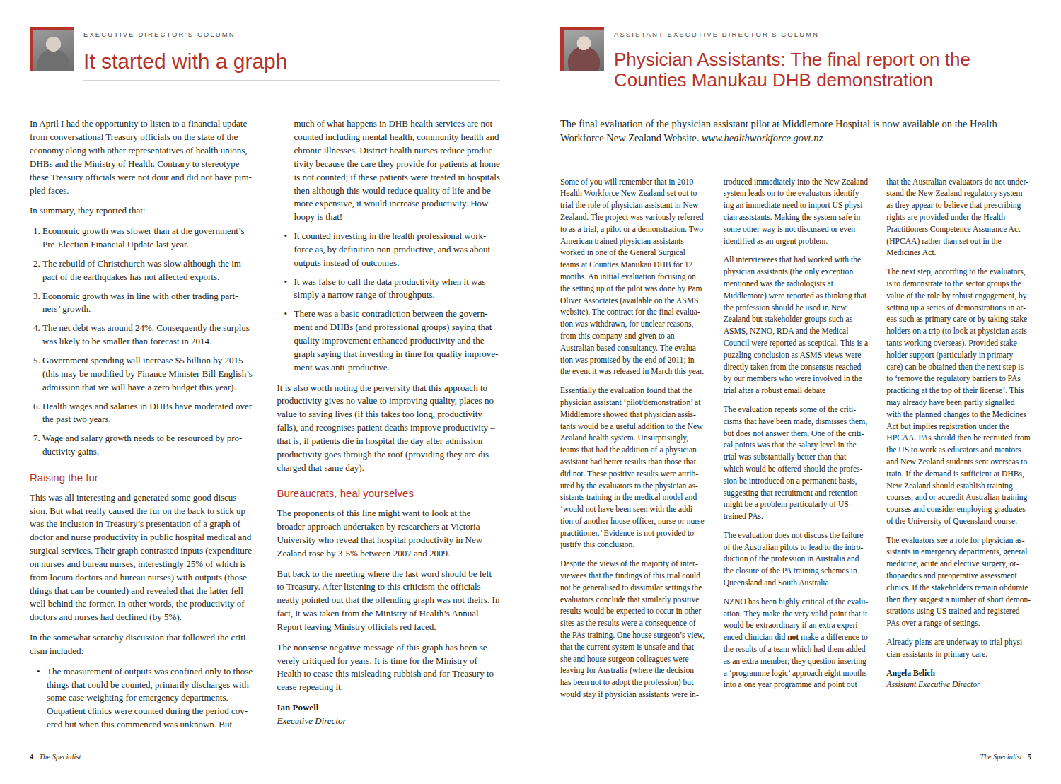Executive Director’s Column
It started with a graph
In April I had the opportunity to listen to a financial update from conversational Treasury officials on the state of the economy along with other representatives of health unions, DHBs and the Ministry of Health. Contrary to stereotype these Treasury officials were not dour and did not have pimpled faces.
In summary, they reported that:
Economic growth was slower than at the government’s Pre-Election Financial Update last year.
The rebuild of Christchurch was slow although the impact of the earthquakes has not affected exports.
Economic growth was in line with other trading partners’ growth.
The net debt was around 24%. Consequently the surplus was likely to be smaller than forecast in 2014.
Government spending will increase $5 billion by 2015 (this may be modified by Finance Minister Bill English’s admission that we will have a zero budget this year).
Health wages and salaries in DHBs have moderated over the past two years.
Wage and salary growth needs to be resourced by productivity gains.
Raising the fur
This was all interesting and generated some good discussion. But what really caused the fur on the back to stick up was the inclusion in Treasury’s presentation of a graph of doctor and nurse productivity in public hospital medical and surgical services. Their graph contrasted inputs (expenditure on nurses and bureau nurses, interestingly 25% of which is from locum doctors and bureau nurses) with outputs (those things that can be counted) and revealed that the latter fell well behind the former. In other words, the productivity of doctors and nurses had declined (by 5%).
In the somewhat scratchy discussion that followed the criticism included:
The measurement of outputs was confined only to those things that could be counted, primarily discharges with some case weighting for emergency departments. Outpatient clinics were counted during the period covered but when this commenced was unknown. But much of what happens in DHB health services are not counted including mental health, community health and chronic illnesses. District health nurses reduce productivity because the care they provide for patients at home is not counted; if these patients were treated in hospitals then although this would reduce quality of life and be more expensive, it would increase productivity. How loopy is that!
It counted investing in the health professional workforce as, by definition non-productive, and was about outputs instead of outcomes.
It was false to call the data productivity when it was simply a narrow range of throughputs.
There was a basic contradiction between the government and DHBs (and professional groups) saying that quality improvement enhanced productivity and the graph saying that investing in time for quality improvement was anti-productive.
It is also worth noting the perversity that this approach to productivity gives no value to improving quality, places no value to saving lives (if this takes too long, productivity falls), and recognises patient deaths improve productivity – that is, if patients die in hospital the day after admission productivity goes through the roof (providing they are discharged that same day).
Bureaucrats, heal yourselves
The proponents of this line might want to look at the broader approach undertaken by researchers at Victoria University who reveal that hospital productivity in New Zealand rose by 3-5% between 2007 and 2009.
But back to the meeting where the last word should be left to Treasury. After listening to this criticism the officials neatly pointed out that the offending graph was not theirs. In fact, it was taken from the Ministry of Health’s Annual Report leaving Ministry officials red faced.
The nonsense negative message of this graph has been severely critiqued for years. It is time for the Ministry of Health to cease this misleading rubbish and for Treasury to cease repeating it.
Ian Powell
Executive Director
4 The Specialist
Assistant Executive Director’s Column
Physician Assistants: The final report on the Counties Manukau DHB demonstration
The final evaluation of the physician assistant pilot at Middlemore Hospital is now available on the Health Workforce New Zealand Website. www.healthworkforce.govt.nz
Some of you will remember that in 2010 Health Workforce New Zealand set out to trial the role of physician assistant in New Zealand. The project was variously referred to as a trial, a pilot or a demonstration. Two American trained physician assistants worked in one of the General Surgical teams at Counties Manukau DHB for 12 months. An initial evaluation focusing on the setting up of the pilot was done by Pam Oliver Associates (available on the ASMS website). The contract for the final evaluation was withdrawn, for unclear reasons, from this company and given to an Australian based consultancy. The evaluation was promised by the end of 2011; in the event it was released in March this year.
Essentially the evaluation found that the physician assistant ‘pilot/demonstration’ at Middlemore showed that physician assistants would be a useful addition to the New Zealand health system. Unsurprisingly, teams that had the addition of a physician assistant had better results than those that did not. These positive results were attributed by the evaluators to the physician assistants training in the medical model and ‘would not have been seen with the addition of another house-officer, nurse or nurse practitioner.’ Evidence is not provided to justify this conclusion.
Despite the views of the majority of interviewees that the findings of this trial could not be generalised to dissimilar settings the evaluators conclude that similarly positive results would be expected to occur in other sites as the results were a consequence of the PAs training. One house surgeon’s view, that the current system is unsafe and that she and house surgeon colleagues were leaving for Australia (where the decision has been not to adopt the profession) but would stay if physician assistants were introduced immediately into the New Zealand system leads on to the evaluators identifying an immediate need to import US physician assistants. Making the system safe in some other way is not discussed or even identified as an urgent problem.
All interviewees that had worked with the physician assistants (the only exception mentioned was the radiologists at Middlemore) were reported as thinking that the profession should be used in New Zealand but stakeholder groups such as ASMS, NZNO, RDA and the Medical Council were reported as sceptical. This is a puzzling conclusion as ASMS views were directly taken from the consensus reached by our members who were involved in the trial after a robust email debate
The evaluation repeats some of the criticisms that have been made, dismisses them, but does not answer them. One of the critical points was that the salary level in the trial was substantially better than that which would be offered should the profession be introduced on a permanent basis, suggesting that recruitment and retention might be a problem particularly of US trained PAs.
The evaluation does not discuss the failure of the Australian pilots to lead to the introduction of the profession in Australia and the closure of the PA training schemes in Queensland and South Australia.
NZNO has been highly critical of the evaluation. They make the very valid point that it would be extraordinary if an extra experienced clinician did not make a difference to the results of a team which had them added as an extra member; they question inserting a ‘programme logic’ approach eight months into a one year programme and point out that the Australian evaluators do not understand the New Zealand regulatory system as they appear to believe that prescribing rights are provided under the Health Practitioners Competence Assurance Act (HPCAA) rather than set out in the Medicines Act.
The next step, according to the evaluators, is to demonstrate to the sector groups the value of the role by robust engagement, by setting up a series of demonstrations in areas such as primary care or by taking stakeholders on a trip (to look at physician assistants working overseas). Provided stakeholder support (particularly in primary care) can be obtained then the next step is to ‘remove the regulatory barriers to PAs practicing at the top of their license’. This may already have been partly signalled with the planned changes to the Medicines Act but implies registration under the HPCAA. PAs should then be recruited from the US to work as educators and mentors and New Zealand students sent overseas to train. If the demand is sufficient at DHBs, New Zealand should establish training courses, and or accredit Australian training courses and consider employing graduates of the University of Queensland course.
The evaluators see a role for physician assistants in emergency departments, general medicine, acute and elective surgery, orthopaedics and preoperative assessment clinics. If the stakeholders remain obdurate then they suggest a number of short demonstrations using US trained and registered PAs over a range of settings.
Already plans are underway to trial physician assistants in primary care.
Angela Belich
Assistant Executive Director
The Specialist 5